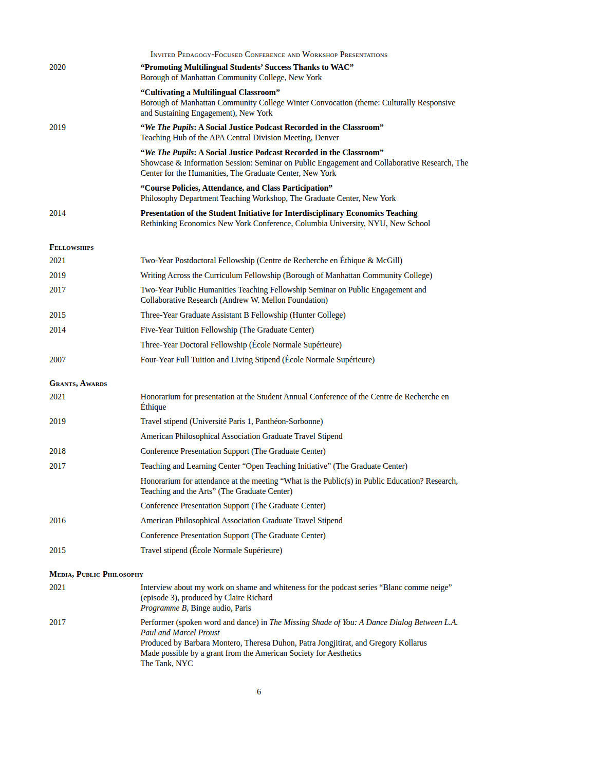Invited Pedagogy-Focused Conference and Workshop Presentations
| 2020 | “Promoting Multilingual Students’ Success Thanks to WAC” Borough of Manhattan Community College, New York “Cultivating a Multilingual Classroom” Borough of Manhattan Community College Winter Convocation (theme: Culturally Responsive and Sustaining Engagement), New York |
| 2019 | “ We The Pupils : A Social Justice Podcast Recorded in the Classroom” Teaching Hub of the APA Central Division Meeting, Denver “ We The Pupils : A Social Justice Podcast Recorded in the Classroom” Showcase & Information Session: Seminar on Public Engagement and Collaborative Research, The Center for the Humanities, The Graduate Center, New York “Course Policies, Attendance, and Class Participation” Philosophy Department Teaching Workshop, The Graduate Center, New York |
| 2014 | Presentation of the Student Initiative for Interdisciplinary Economics Teaching Rethinking Economics New York Conference, Columbia University, NYU, New School |
Fellowships
| 2021 | Two-Year Postdoctoral Fellowship (Centre de Recherche en Éthique & McGill) |
| 2019 | Writing Across the Curriculum Fellowship (Borough of Manhattan Community College) |
| 2017 | Two-Year Public Humanities Teaching Fellowship Seminar on Public Engagement and Collaborative Research (Andrew W. Mellon Foundation) |
| 2015 | Three-Year Graduate Assistant B Fellowship (Hunter College) |
| 2014 | Five-Year Tuition Fellowship (The Graduate Center) Three-Year Doctoral Fellowship (École Normale Supérieure) |
| 2007 | Four-Year Full Tuition and Living Stipend (École Normale Supérieure) |
Grants, Awards
| 2021 | Honorarium for presentation at the Student Annual Conference of the Centre de Recherche en Éthique |
| 2019 | Travel stipend (Université Paris 1, Panthéon-Sorbonne) American Philosophical Association Graduate Travel Stipend |
| 2018 | Conference Presentation Support (The Graduate Center) |
| 2017 | Teaching and Learning Center “Open Teaching Initiative” (The Graduate Center) Honorarium for attendance at the meeting “What is the Public(s) in Public Education? Research, Teaching and the Arts” (The Graduate Center) Conference Presentation Support (The Graduate Center) |
| 2016 | American Philosophical Association Graduate Travel Stipend Conference Presentation Support (The Graduate Center) |
| 2015 | Travel stipend (École Normale Supérieure) |
Media, Public Philosophy
| 2021 | Interview about my work on shame and whiteness for the podcast series “Blanc comme neige” (episode 3), produced by Claire Richard Programme B , Binge audio, Paris |
| 2017 | Performer (spoken word and dance) in The Missing Shade of You: A Dance Dialog Between L.A. Paul and Marcel Proust Produced by Barbara Montero, Theresa Duhon, Patra Jongjitirat, and Gregory Kollarus Made possible by a grant from the American Society for Aesthetics The Tank, NYC |
6